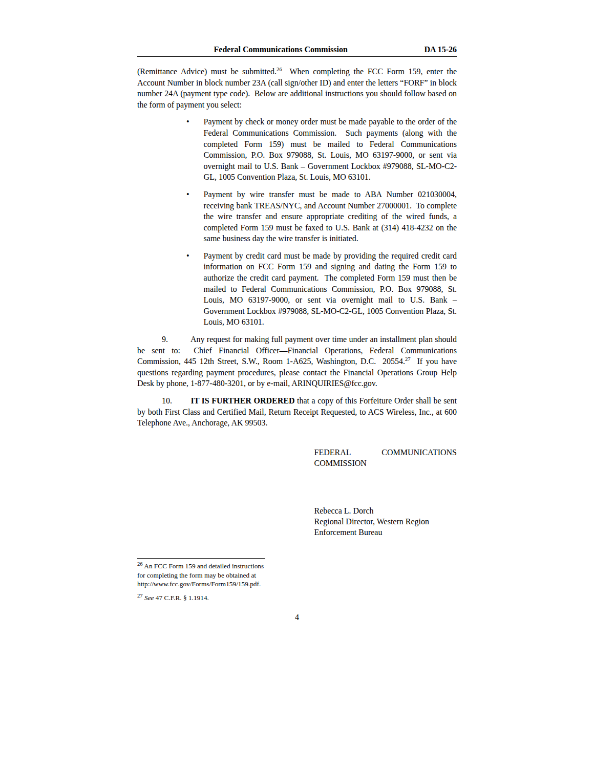Federal Communications Commission
DA 15-26
(Remittance Advice) must be submitted.26 When completing the FCC Form 159, enter the Account Number in block number 23A (call sign/other ID) and enter the letters “FORF” in block number 24A (payment type code). Below are additional instructions you should follow based on the form of payment you select:
•Payment by check or money order must be made payable to the order of the Federal Communications Commission. Such payments (along with the completed Form 159) must be mailed to Federal Communications Commission, P.O. Box 979088, St. Louis, MO 63197-9000, or sent via overnight mail to U.S. Bank – Government Lockbox #979088, SL-MO-C2-GL, 1005 Convention Plaza, St. Louis, MO 63101.
•Payment by wire transfer must be made to ABA Number 021030004, receiving bank TREAS/NYC, and Account Number 27000001. To complete the wire transfer and ensure appropriate crediting of the wired funds, a completed Form 159 must be faxed to U.S. Bank at (314) 418-4232 on the same business day the wire transfer is initiated.
•Payment by credit card must be made by providing the required credit card information on FCC Form 159 and signing and dating the Form 159 to authorize the credit card payment. The completed Form 159 must then be mailed to Federal Communications Commission, P.O. Box 979088, St. Louis, MO 63197-9000, or sent via overnight mail to U.S. Bank – Government Lockbox #979088, SL-MO-C2-GL, 1005 Convention Plaza, St. Louis, MO 63101.
9. Any request for making full payment over time under an installment plan should be sent to: Chief Financial Officer—Financial Operations, Federal Communications Commission, 445 12th Street, S.W., Room 1-A625, Washington, D.C. 20554.27 If you have questions regarding payment procedures, please contact the Financial Operations Group Help Desk by phone, 1-877-480-3201, or by e-mail, ARINQUIRIES@fcc.gov.
10. IT IS FURTHER ORDERED that a copy of this Forfeiture Order shall be sent by both First Class and Certified Mail, Return Receipt Requested, to ACS Wireless, Inc., at 600 Telephone Ave., Anchorage, AK 99503.
FEDERAL COMMUNICATIONS COMMISSION
Rebecca L. Dorch
Regional Director, Western Region
Enforcement Bureau
26 An FCC Form 159 and detailed instructions for completing the form may be obtained at http://www.fcc.gov/Forms/Form159/159.pdf.
27 See 47 C.F.R. § 1.1914.
4